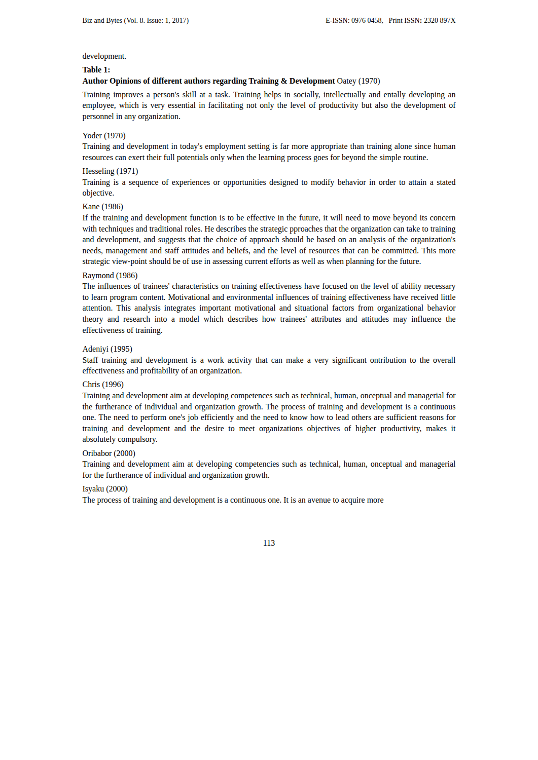Biz and Bytes (Vol. 8. Issue: 1, 2017) E-ISSN: 0976 0458, Print ISSN: 2320 897X
development.
Table 1:
Author Opinions of different authors regarding Training & Development Oatey (1970)
Training improves a person's skill at a task. Training helps in socially, intellectually and entally developing an employee, which is very essential in facilitating not only the level of productivity but also the development of personnel in any organization.
Yoder (1970)
Training and development in today's employment setting is far more appropriate than training alone since human resources can exert their full potentials only when the learning process goes for beyond the simple routine.
Hesseling (1971)
Training is a sequence of experiences or opportunities designed to modify behavior in order to attain a stated objective.
Kane (1986)
If the training and development function is to be effective in the future, it will need to move beyond its concern with techniques and traditional roles. He describes the strategic pproaches that the organization can take to training and development, and suggests that the choice of approach should be based on an analysis of the organization's needs, management and staff attitudes and beliefs, and the level of resources that can be committed. This more strategic view-point should be of use in assessing current efforts as well as when planning for the future.
Raymond (1986)
The influences of trainees' characteristics on training effectiveness have focused on the level of ability necessary to learn program content. Motivational and environmental influences of training effectiveness have received little attention. This analysis integrates important motivational and situational factors from organizational behavior theory and research into a model which describes how trainees' attributes and attitudes may influence the effectiveness of training.
Adeniyi (1995)
Staff training and development is a work activity that can make a very significant ontribution to the overall effectiveness and profitability of an organization.
Chris (1996)
Training and development aim at developing competences such as technical, human, onceptual and managerial for the furtherance of individual and organization growth. The process of training and development is a continuous one. The need to perform one's job efficiently and the need to know how to lead others are sufficient reasons for training and development and the desire to meet organizations objectives of higher productivity, makes it absolutely compulsory.
Oribabor (2000)
Training and development aim at developing competencies such as technical, human, onceptual and managerial for the furtherance of individual and organization growth.
Isyaku (2000)
The process of training and development is a continuous one. It is an avenue to acquire more
113